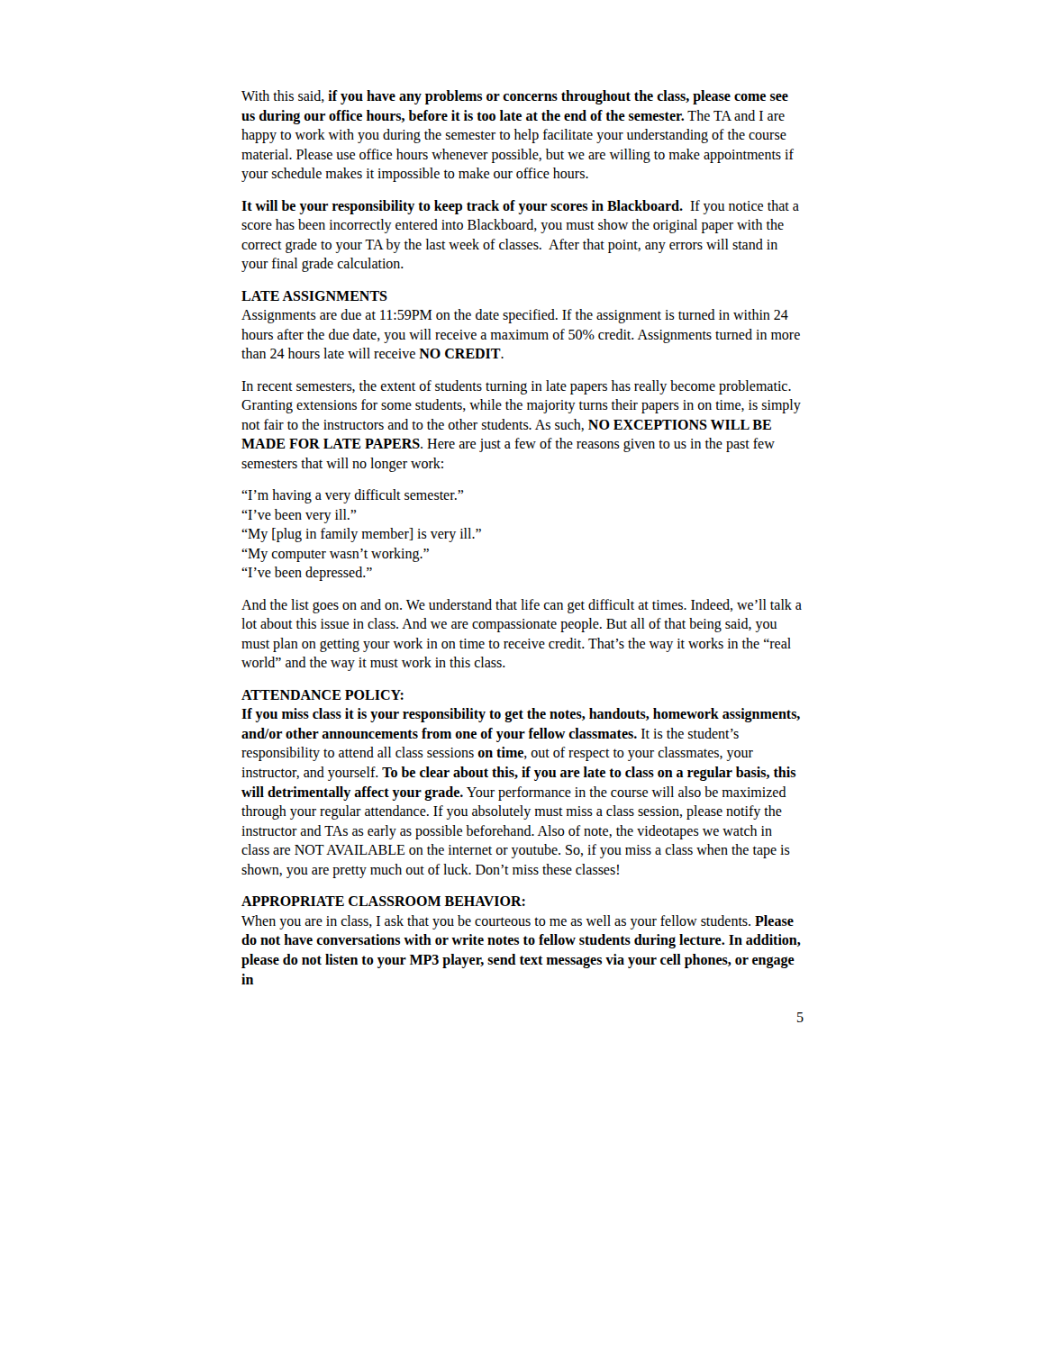With this said, if you have any problems or concerns throughout the class, please come see us during our office hours, before it is too late at the end of the semester. The TA and I are happy to work with you during the semester to help facilitate your understanding of the course material. Please use office hours whenever possible, but we are willing to make appointments if your schedule makes it impossible to make our office hours.
It will be your responsibility to keep track of your scores in Blackboard. If you notice that a score has been incorrectly entered into Blackboard, you must show the original paper with the correct grade to your TA by the last week of classes. After that point, any errors will stand in your final grade calculation.
LATE ASSIGNMENTS
Assignments are due at 11:59PM on the date specified. If the assignment is turned in within 24 hours after the due date, you will receive a maximum of 50% credit. Assignments turned in more than 24 hours late will receive NO CREDIT.
In recent semesters, the extent of students turning in late papers has really become problematic. Granting extensions for some students, while the majority turns their papers in on time, is simply not fair to the instructors and to the other students. As such, NO EXCEPTIONS WILL BE MADE FOR LATE PAPERS. Here are just a few of the reasons given to us in the past few semesters that will no longer work:
“I’m having a very difficult semester.”
“I’ve been very ill.”
“My [plug in family member] is very ill.”
“My computer wasn’t working.”
“I’ve been depressed.”
And the list goes on and on. We understand that life can get difficult at times. Indeed, we’ll talk a lot about this issue in class. And we are compassionate people. But all of that being said, you must plan on getting your work in on time to receive credit. That’s the way it works in the “real world” and the way it must work in this class.
ATTENDANCE POLICY:
If you miss class it is your responsibility to get the notes, handouts, homework assignments, and/or other announcements from one of your fellow classmates. It is the student’s responsibility to attend all class sessions on time, out of respect to your classmates, your instructor, and yourself. To be clear about this, if you are late to class on a regular basis, this will detrimentally affect your grade. Your performance in the course will also be maximized through your regular attendance. If you absolutely must miss a class session, please notify the instructor and TAs as early as possible beforehand. Also of note, the videotapes we watch in class are NOT AVAILABLE on the internet or youtube. So, if you miss a class when the tape is shown, you are pretty much out of luck. Don’t miss these classes!
APPROPRIATE CLASSROOM BEHAVIOR:
When you are in class, I ask that you be courteous to me as well as your fellow students. Please do not have conversations with or write notes to fellow students during lecture. In addition, please do not listen to your MP3 player, send text messages via your cell phones, or engage in
5